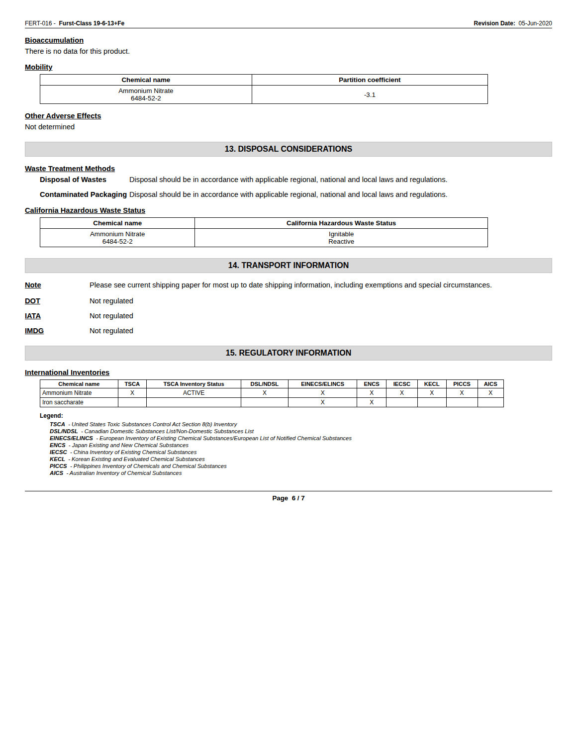FERT-016 - Furst-Class 19-6-13+Fe
Revision Date: 05-Jun-2020
Bioaccumulation
There is no data for this product.
Mobility
| Chemical name | Partition coefficient |
| --- | --- |
| Ammonium Nitrate 6484-52-2 | -3.1 |
Other Adverse Effects
Not determined
13. DISPOSAL CONSIDERATIONS
Waste Treatment Methods
Disposal of Wastes
Disposal should be in accordance with applicable regional, national and local laws and regulations.
Contaminated Packaging
Disposal should be in accordance with applicable regional, national and local laws and regulations.
California Hazardous Waste Status
| Chemical name | California Hazardous Waste Status |
| --- | --- |
| Ammonium Nitrate 6484-52-2 | Ignitable Reactive |
14. TRANSPORT INFORMATION
Note
Please see current shipping paper for most up to date shipping information, including exemptions and special circumstances.
DOT
Not regulated
IATA
Not regulated
IMDG
Not regulated
15. REGULATORY INFORMATION
International Inventories
| Chemical name | TSCA | TSCA Inventory Status | DSL/NDSL | EINECS/ELINCS | ENCS | IECSC | KECL | PICCS | AICS |
| --- | --- | --- | --- | --- | --- | --- | --- | --- | --- |
| Ammonium Nitrate | X | ACTIVE | X | X | X | X | X | X | X |
| Iron saccharate | | | | X | X | | | | |
Legend:
TSCA - United States Toxic Substances Control Act Section 8(b) Inventory
DSL/NDSL - Canadian Domestic Substances List/Non-Domestic Substances List
EINECS/ELINCS - European Inventory of Existing Chemical Substances/European List of Notified Chemical Substances
ENCS - Japan Existing and New Chemical Substances
IECSC - China Inventory of Existing Chemical Substances
KECL - Korean Existing and Evaluated Chemical Substances
PICCS - Philippines Inventory of Chemicals and Chemical Substances
AICS - Australian Inventory of Chemical Substances
Page 6 / 7